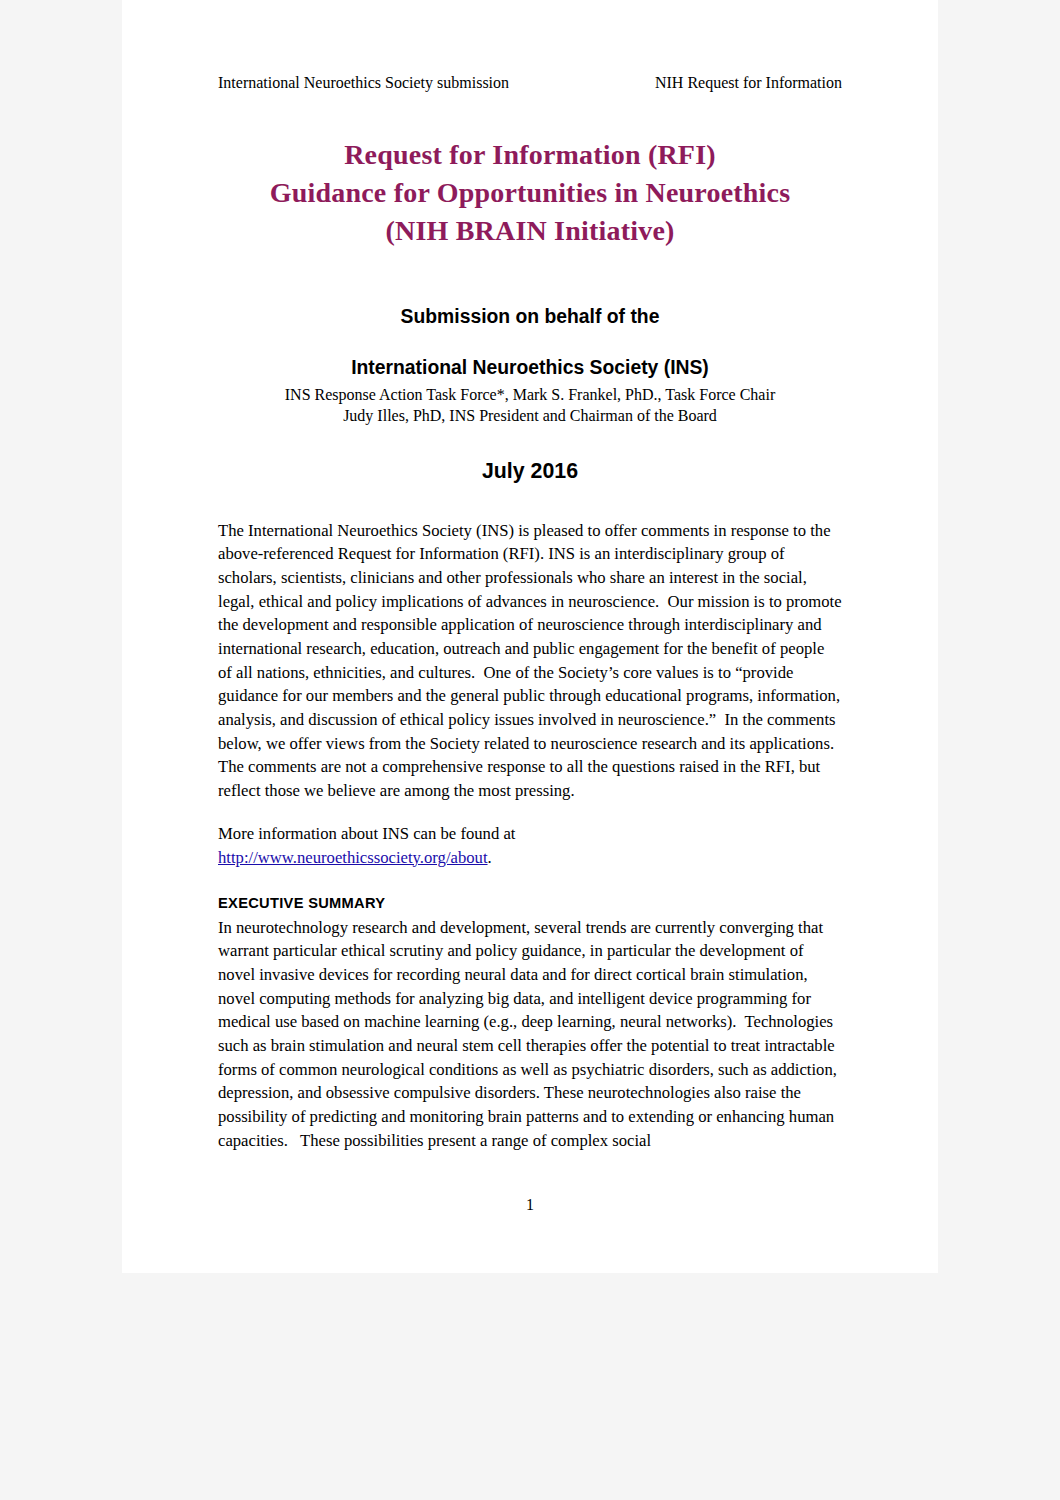International Neuroethics Society submission NIH Request for Information
Request for Information (RFI)
Guidance for Opportunities in Neuroethics
(NIH BRAIN Initiative)
Submission on behalf of the
International Neuroethics Society (INS)
INS Response Action Task Force*, Mark S. Frankel, PhD., Task Force Chair
Judy Illes, PhD, INS President and Chairman of the Board
July 2016
The International Neuroethics Society (INS) is pleased to offer comments in response to the above-referenced Request for Information (RFI). INS is an interdisciplinary group of scholars, scientists, clinicians and other professionals who share an interest in the social, legal, ethical and policy implications of advances in neuroscience. Our mission is to promote the development and responsible application of neuroscience through interdisciplinary and international research, education, outreach and public engagement for the benefit of people of all nations, ethnicities, and cultures. One of the Society’s core values is to “provide guidance for our members and the general public through educational programs, information, analysis, and discussion of ethical policy issues involved in neuroscience.” In the comments below, we offer views from the Society related to neuroscience research and its applications. The comments are not a comprehensive response to all the questions raised in the RFI, but reflect those we believe are among the most pressing.
More information about INS can be found at
http://www.neuroethicssociety.org/about.
EXECUTIVE SUMMARY
In neurotechnology research and development, several trends are currently converging that warrant particular ethical scrutiny and policy guidance, in particular the development of novel invasive devices for recording neural data and for direct cortical brain stimulation, novel computing methods for analyzing big data, and intelligent device programming for medical use based on machine learning (e.g., deep learning, neural networks). Technologies such as brain stimulation and neural stem cell therapies offer the potential to treat intractable forms of common neurological conditions as well as psychiatric disorders, such as addiction, depression, and obsessive compulsive disorders. These neurotechnologies also raise the possibility of predicting and monitoring brain patterns and to extending or enhancing human capacities. These possibilities present a range of complex social
1